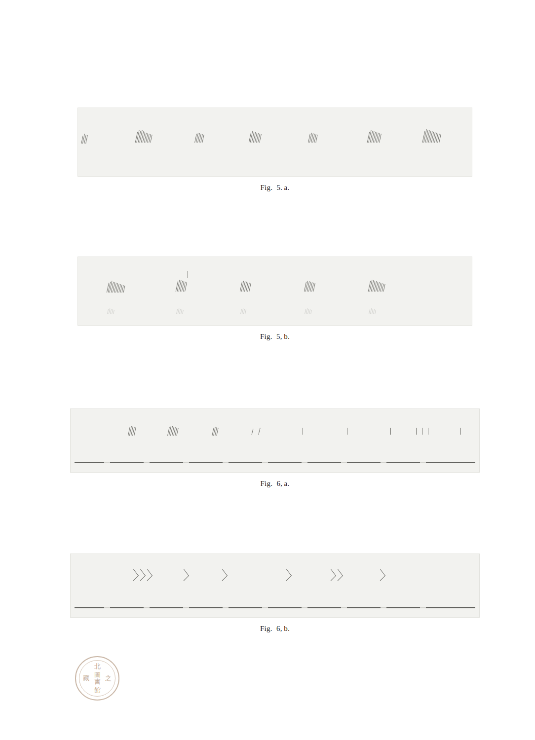Fig. 5. a.
Fig. 5, b.
Fig. 6, a.
Fig. 6, b.
北 藏 之 館 圖書